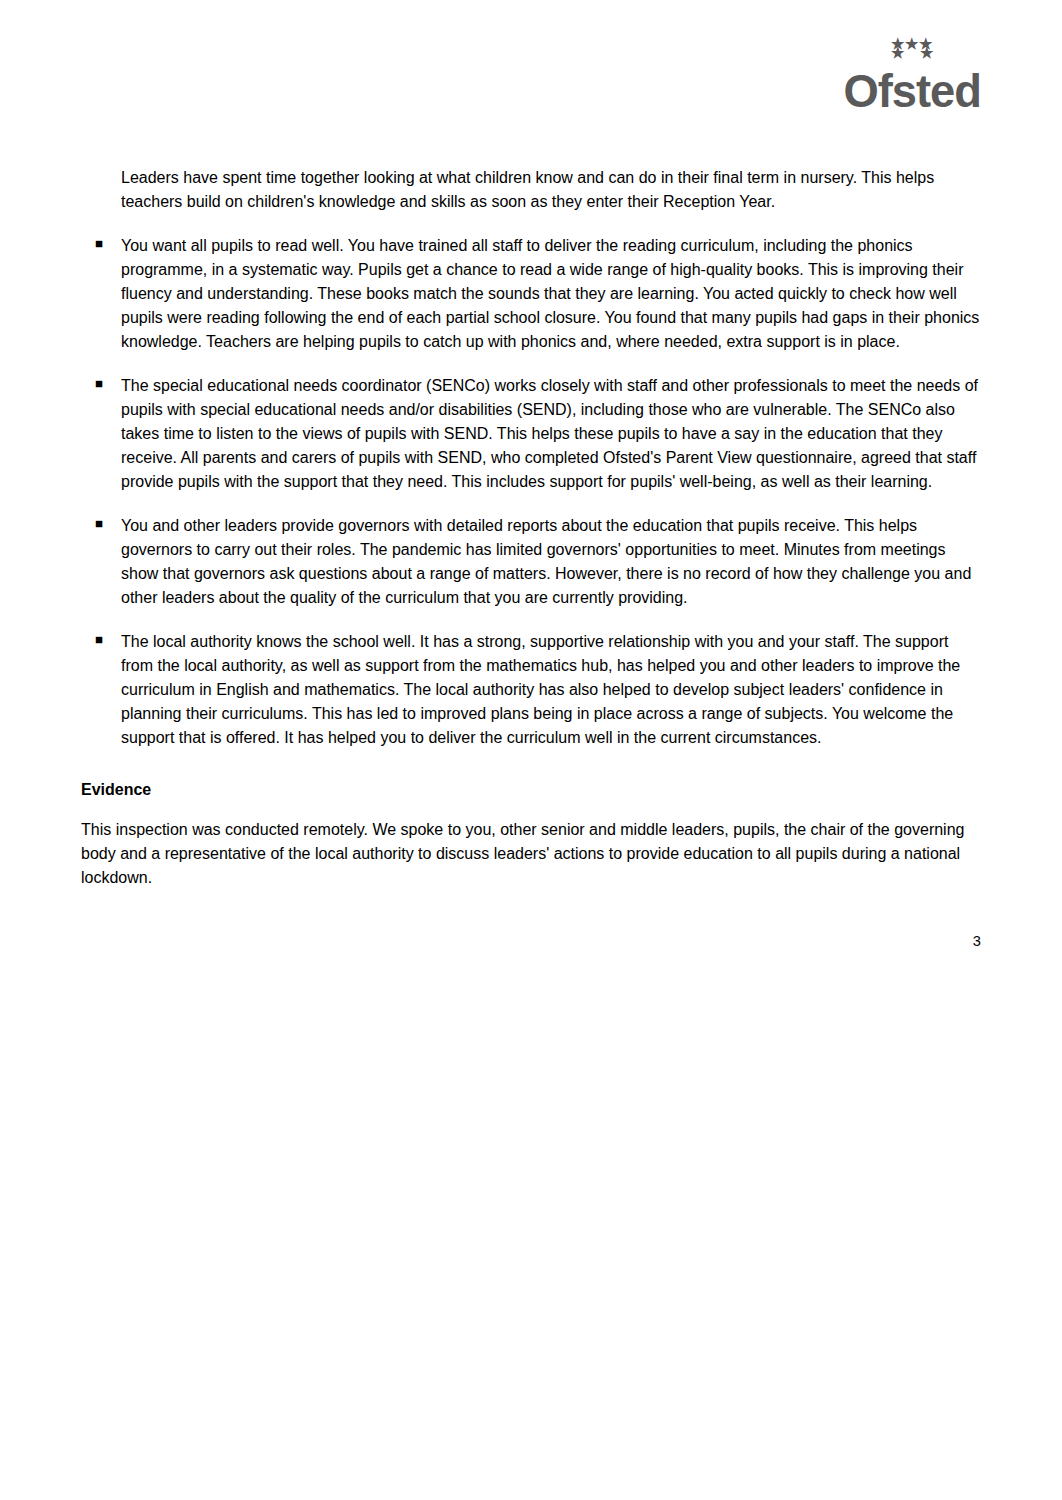★★★
★ ★ Ofsted
Leaders have spent time together looking at what children know and can do in their final term in nursery. This helps teachers build on children's knowledge and skills as soon as they enter their Reception Year.
You want all pupils to read well. You have trained all staff to deliver the reading curriculum, including the phonics programme, in a systematic way. Pupils get a chance to read a wide range of high-quality books. This is improving their fluency and understanding. These books match the sounds that they are learning. You acted quickly to check how well pupils were reading following the end of each partial school closure. You found that many pupils had gaps in their phonics knowledge. Teachers are helping pupils to catch up with phonics and, where needed, extra support is in place.
The special educational needs coordinator (SENCo) works closely with staff and other professionals to meet the needs of pupils with special educational needs and/or disabilities (SEND), including those who are vulnerable. The SENCo also takes time to listen to the views of pupils with SEND. This helps these pupils to have a say in the education that they receive. All parents and carers of pupils with SEND, who completed Ofsted's Parent View questionnaire, agreed that staff provide pupils with the support that they need. This includes support for pupils' well-being, as well as their learning.
You and other leaders provide governors with detailed reports about the education that pupils receive. This helps governors to carry out their roles. The pandemic has limited governors' opportunities to meet. Minutes from meetings show that governors ask questions about a range of matters. However, there is no record of how they challenge you and other leaders about the quality of the curriculum that you are currently providing.
The local authority knows the school well. It has a strong, supportive relationship with you and your staff. The support from the local authority, as well as support from the mathematics hub, has helped you and other leaders to improve the curriculum in English and mathematics. The local authority has also helped to develop subject leaders' confidence in planning their curriculums. This has led to improved plans being in place across a range of subjects. You welcome the support that is offered. It has helped you to deliver the curriculum well in the current circumstances.
Evidence
This inspection was conducted remotely. We spoke to you, other senior and middle leaders, pupils, the chair of the governing body and a representative of the local authority to discuss leaders' actions to provide education to all pupils during a national lockdown.
3